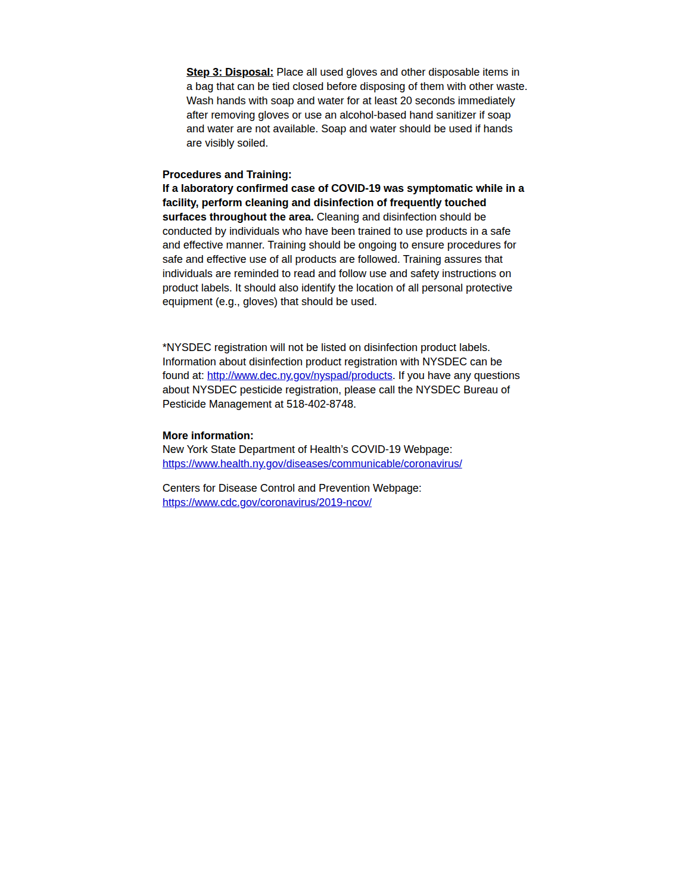Step 3: Disposal: Place all used gloves and other disposable items in a bag that can be tied closed before disposing of them with other waste. Wash hands with soap and water for at least 20 seconds immediately after removing gloves or use an alcohol-based hand sanitizer if soap and water are not available. Soap and water should be used if hands are visibly soiled.
Procedures and Training:
If a laboratory confirmed case of COVID-19 was symptomatic while in a facility, perform cleaning and disinfection of frequently touched surfaces throughout the area. Cleaning and disinfection should be conducted by individuals who have been trained to use products in a safe and effective manner. Training should be ongoing to ensure procedures for safe and effective use of all products are followed. Training assures that individuals are reminded to read and follow use and safety instructions on product labels. It should also identify the location of all personal protective equipment (e.g., gloves) that should be used.
*NYSDEC registration will not be listed on disinfection product labels. Information about disinfection product registration with NYSDEC can be found at: http://www.dec.ny.gov/nyspad/products. If you have any questions about NYSDEC pesticide registration, please call the NYSDEC Bureau of Pesticide Management at 518-402-8748.
More information:
New York State Department of Health’s COVID-19 Webpage:
https://www.health.ny.gov/diseases/communicable/coronavirus/
Centers for Disease Control and Prevention Webpage:
https://www.cdc.gov/coronavirus/2019-ncov/